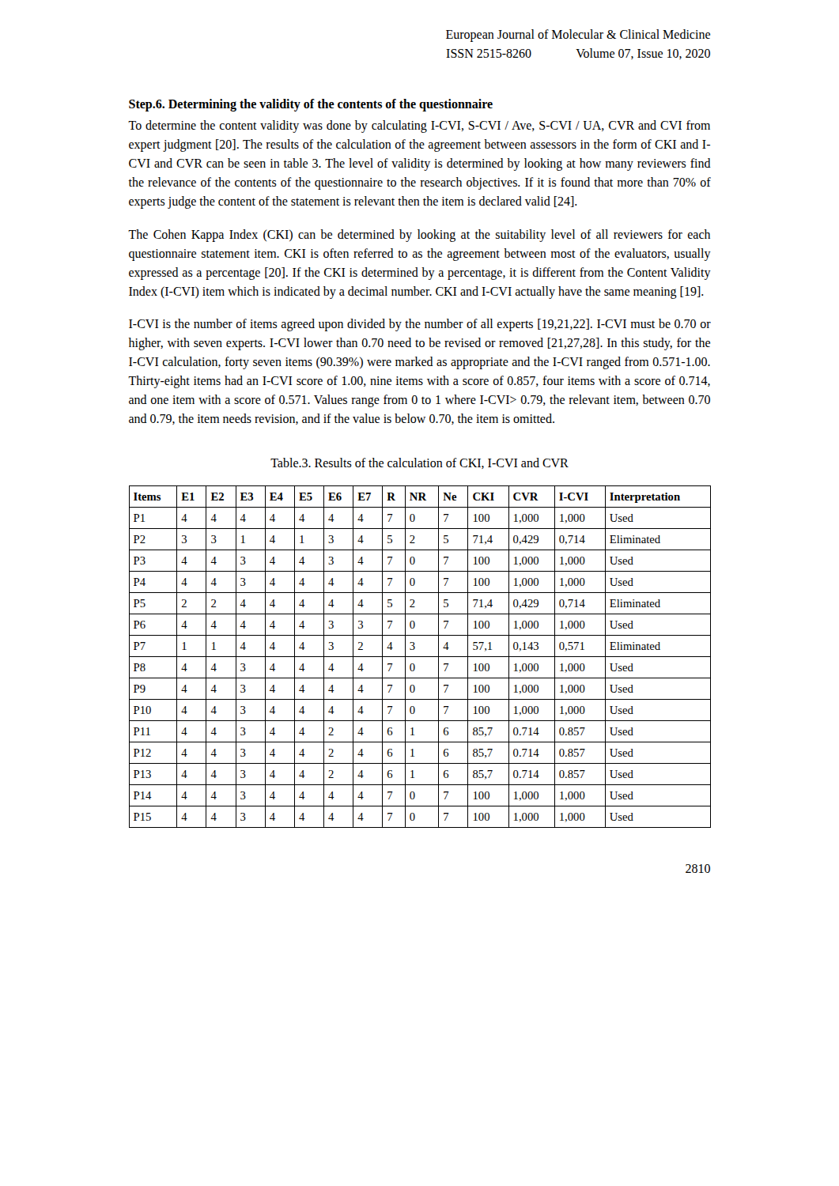European Journal of Molecular & Clinical Medicine
ISSN 2515-8260 Volume 07, Issue 10, 2020
Step.6. Determining the validity of the contents of the questionnaire
To determine the content validity was done by calculating I-CVI, S-CVI / Ave, S-CVI / UA, CVR and CVI from expert judgment [20]. The results of the calculation of the agreement between assessors in the form of CKI and I-CVI and CVR can be seen in table 3. The level of validity is determined by looking at how many reviewers find the relevance of the contents of the questionnaire to the research objectives. If it is found that more than 70% of experts judge the content of the statement is relevant then the item is declared valid [24].
The Cohen Kappa Index (CKI) can be determined by looking at the suitability level of all reviewers for each questionnaire statement item. CKI is often referred to as the agreement between most of the evaluators, usually expressed as a percentage [20]. If the CKI is determined by a percentage, it is different from the Content Validity Index (I-CVI) item which is indicated by a decimal number. CKI and I-CVI actually have the same meaning [19].
I-CVI is the number of items agreed upon divided by the number of all experts [19,21,22]. I-CVI must be 0.70 or higher, with seven experts. I-CVI lower than 0.70 need to be revised or removed [21,27,28]. In this study, for the I-CVI calculation, forty seven items (90.39%) were marked as appropriate and the I-CVI ranged from 0.571-1.00. Thirty-eight items had an I-CVI score of 1.00, nine items with a score of 0.857, four items with a score of 0.714, and one item with a score of 0.571. Values range from 0 to 1 where I-CVI> 0.79, the relevant item, between 0.70 and 0.79, the item needs revision, and if the value is below 0.70, the item is omitted.
Table.3. Results of the calculation of CKI, I-CVI and CVR
| Items | E1 | E2 | E3 | E4 | E5 | E6 | E7 | R | NR | Ne | CKI | CVR | I-CVI | Interpretation |
| --- | --- | --- | --- | --- | --- | --- | --- | --- | --- | --- | --- | --- | --- | --- |
| P1 | 4 | 4 | 4 | 4 | 4 | 4 | 4 | 7 | 0 | 7 | 100 | 1,000 | 1,000 | Used |
| P2 | 3 | 3 | 1 | 4 | 1 | 3 | 4 | 5 | 2 | 5 | 71,4 | 0,429 | 0,714 | Eliminated |
| P3 | 4 | 4 | 3 | 4 | 4 | 3 | 4 | 7 | 0 | 7 | 100 | 1,000 | 1,000 | Used |
| P4 | 4 | 4 | 3 | 4 | 4 | 4 | 4 | 7 | 0 | 7 | 100 | 1,000 | 1,000 | Used |
| P5 | 2 | 2 | 4 | 4 | 4 | 4 | 4 | 5 | 2 | 5 | 71,4 | 0,429 | 0,714 | Eliminated |
| P6 | 4 | 4 | 4 | 4 | 4 | 3 | 3 | 7 | 0 | 7 | 100 | 1,000 | 1,000 | Used |
| P7 | 1 | 1 | 4 | 4 | 4 | 3 | 2 | 4 | 3 | 4 | 57,1 | 0,143 | 0,571 | Eliminated |
| P8 | 4 | 4 | 3 | 4 | 4 | 4 | 4 | 7 | 0 | 7 | 100 | 1,000 | 1,000 | Used |
| P9 | 4 | 4 | 3 | 4 | 4 | 4 | 4 | 7 | 0 | 7 | 100 | 1,000 | 1,000 | Used |
| P10 | 4 | 4 | 3 | 4 | 4 | 4 | 4 | 7 | 0 | 7 | 100 | 1,000 | 1,000 | Used |
| P11 | 4 | 4 | 3 | 4 | 4 | 2 | 4 | 6 | 1 | 6 | 85,7 | 0.714 | 0.857 | Used |
| P12 | 4 | 4 | 3 | 4 | 4 | 2 | 4 | 6 | 1 | 6 | 85,7 | 0.714 | 0.857 | Used |
| P13 | 4 | 4 | 3 | 4 | 4 | 2 | 4 | 6 | 1 | 6 | 85,7 | 0.714 | 0.857 | Used |
| P14 | 4 | 4 | 3 | 4 | 4 | 4 | 4 | 7 | 0 | 7 | 100 | 1,000 | 1,000 | Used |
| P15 | 4 | 4 | 3 | 4 | 4 | 4 | 4 | 7 | 0 | 7 | 100 | 1,000 | 1,000 | Used |
2810